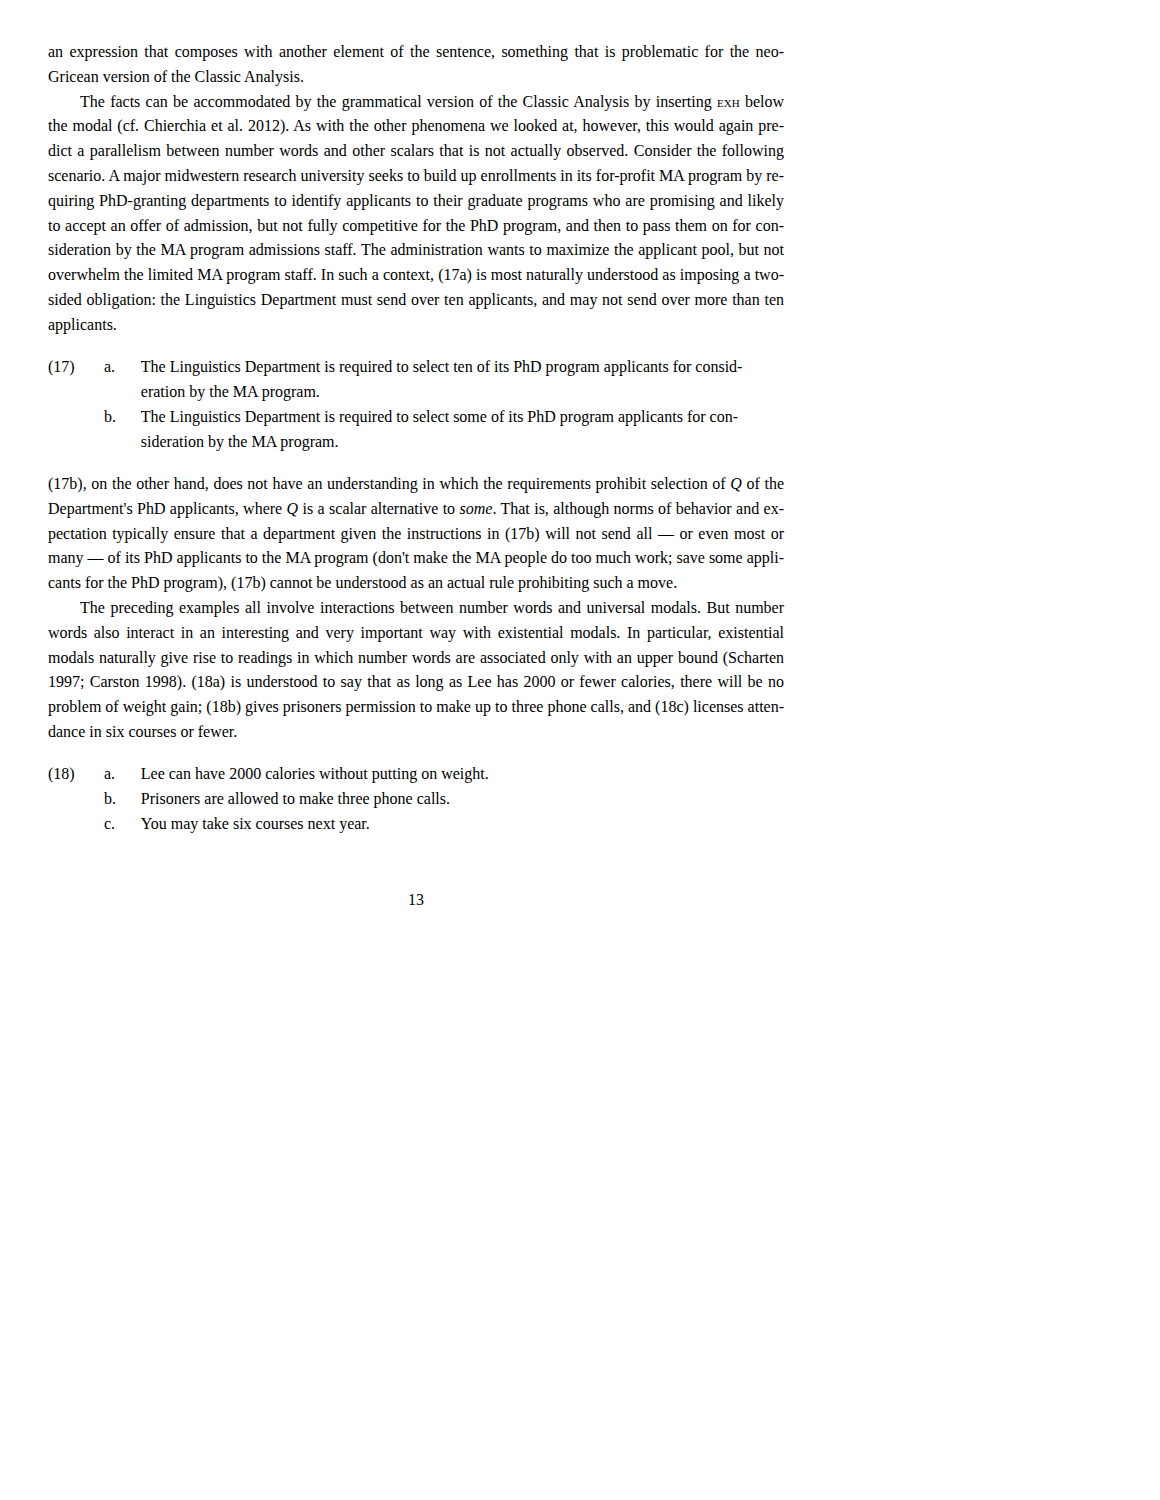an expression that composes with another element of the sentence, something that is problematic for the neo-Gricean version of the Classic Analysis.
The facts can be accommodated by the grammatical version of the Classic Analysis by inserting exh below the modal (cf. Chierchia et al. 2012). As with the other phenomena we looked at, however, this would again predict a parallelism between number words and other scalars that is not actually observed. Consider the following scenario. A major midwestern research university seeks to build up enrollments in its for-profit MA program by requiring PhD-granting departments to identify applicants to their graduate programs who are promising and likely to accept an offer of admission, but not fully competitive for the PhD program, and then to pass them on for consideration by the MA program admissions staff. The administration wants to maximize the applicant pool, but not overwhelm the limited MA program staff. In such a context, (17a) is most naturally understood as imposing a two-sided obligation: the Linguistics Department must send over ten applicants, and may not send over more than ten applicants.
(17)
a.
The Linguistics Department is required to select ten of its PhD program applicants for consideration by the MA program.
b.
The Linguistics Department is required to select some of its PhD program applicants for consideration by the MA program.
(17b), on the other hand, does not have an understanding in which the requirements prohibit selection of Q of the Department's PhD applicants, where Q is a scalar alternative to some. That is, although norms of behavior and expectation typically ensure that a department given the instructions in (17b) will not send all — or even most or many — of its PhD applicants to the MA program (don't make the MA people do too much work; save some applicants for the PhD program), (17b) cannot be understood as an actual rule prohibiting such a move.
The preceding examples all involve interactions between number words and universal modals. But number words also interact in an interesting and very important way with existential modals. In particular, existential modals naturally give rise to readings in which number words are associated only with an upper bound (Scharten 1997; Carston 1998). (18a) is understood to say that as long as Lee has 2000 or fewer calories, there will be no problem of weight gain; (18b) gives prisoners permission to make up to three phone calls, and (18c) licenses attendance in six courses or fewer.
(18)
a.
Lee can have 2000 calories without putting on weight.
b.
Prisoners are allowed to make three phone calls.
c.
You may take six courses next year.
13